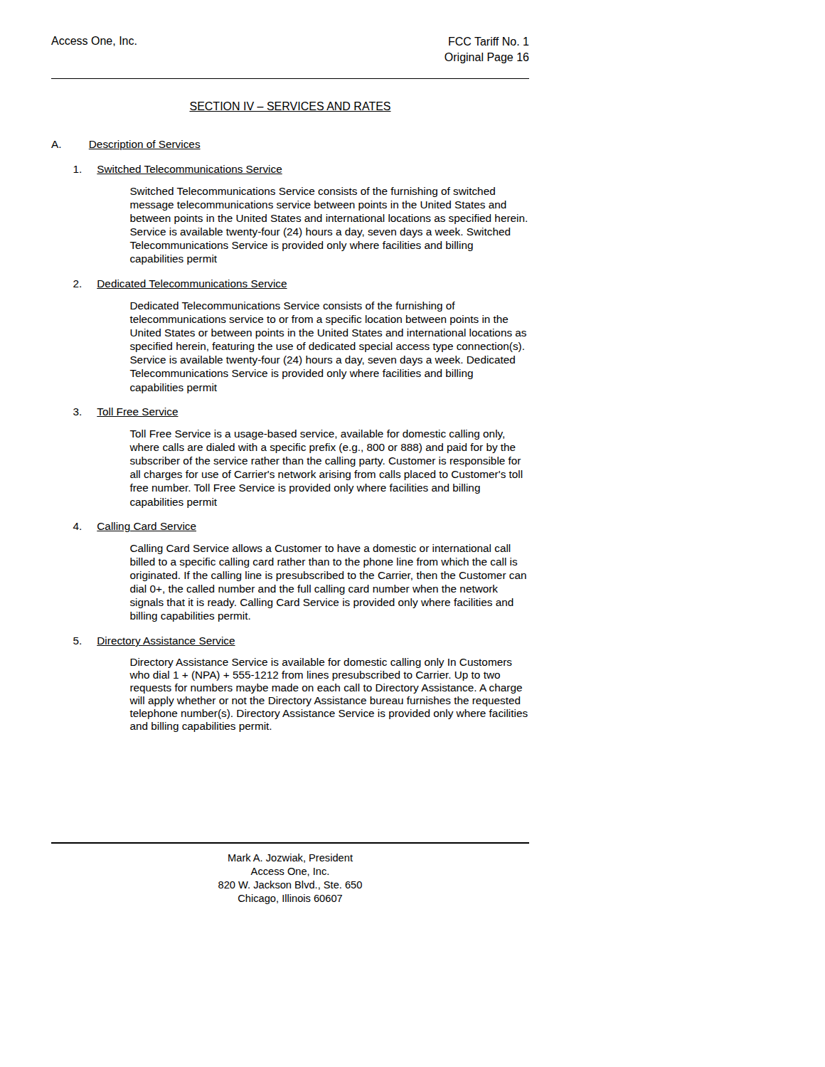Access One, Inc.
FCC Tariff No. 1
Original Page 16
SECTION IV – SERVICES AND RATES
A.
Description of Services
1.
Switched Telecommunications Service
Switched Telecommunications Service consists of the furnishing of switched message telecommunications service between points in the United States and between points in the United States and international locations as specified herein. Service is available twenty-four (24) hours a day, seven days a week. Switched Telecommunications Service is provided only where facilities and billing capabilities permit
2.
Dedicated Telecommunications Service
Dedicated Telecommunications Service consists of the furnishing of telecommunications service to or from a specific location between points in the United States or between points in the United States and international locations as specified herein, featuring the use of dedicated special access type connection(s). Service is available twenty-four (24) hours a day, seven days a week. Dedicated Telecommunications Service is provided only where facilities and billing capabilities permit
3.
Toll Free Service
Toll Free Service is a usage-based service, available for domestic calling only, where calls are dialed with a specific prefix (e.g., 800 or 888) and paid for by the subscriber of the service rather than the calling party. Customer is responsible for all charges for use of Carrier's network arising from calls placed to Customer's toll free number. Toll Free Service is provided only where facilities and billing capabilities permit
4.
Calling Card Service
Calling Card Service allows a Customer to have a domestic or international call billed to a specific calling card rather than to the phone line from which the call is originated. If the calling line is presubscribed to the Carrier, then the Customer can dial 0+, the called number and the full calling card number when the network signals that it is ready. Calling Card Service is provided only where facilities and billing capabilities permit.
5.
Directory Assistance Service
Directory Assistance Service is available for domestic calling only In Customers who dial 1 + (NPA) + 555-1212 from lines presubscribed to Carrier. Up to two requests for numbers maybe made on each call to Directory Assistance. A charge will apply whether or not the Directory Assistance bureau furnishes the requested telephone number(s). Directory Assistance Service is provided only where facilities and billing capabilities permit.
Mark A. Jozwiak, President
Access One, Inc.
820 W. Jackson Blvd., Ste. 650
Chicago, Illinois 60607